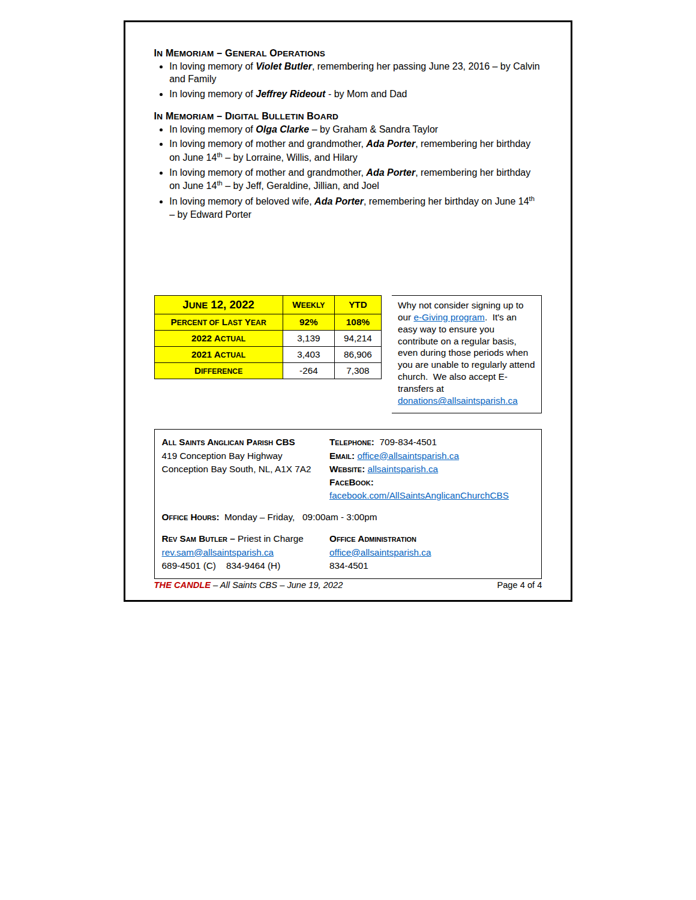IN MEMORIAM – GENERAL OPERATIONS
In loving memory of Violet Butler, remembering her passing June 23, 2016 – by Calvin and Family
In loving memory of Jeffrey Rideout - by Mom and Dad
IN MEMORIAM – DIGITAL BULLETIN BOARD
In loving memory of Olga Clarke – by Graham & Sandra Taylor
In loving memory of mother and grandmother, Ada Porter, remembering her birthday on June 14th – by Lorraine, Willis, and Hilary
In loving memory of mother and grandmother, Ada Porter, remembering her birthday on June 14th – by Jeff, Geraldine, Jillian, and Joel
In loving memory of beloved wife, Ada Porter, remembering her birthday on June 14th – by Edward Porter
| J UNE 12, 2022 | W EEKLY | YTD |
| P ERCENT OF L AST Y EAR | 92% | 108% |
| 2022 A CTUAL | 3,139 | 94,214 |
| 2021 A CTUAL | 3,403 | 86,906 |
| D IFFERENCE | -264 | 7,308 |
Why not consider signing up to our e-Giving program. It's an easy way to ensure you contribute on a regular basis, even during those periods when you are unable to regularly attend church. We also accept E-transfers at donations@allsaintsparish.ca
Digital Billboard $4,355
| All Saints Anglican Parish CBS 419 Conception Bay Highway Conception Bay South, NL, A1X 7A2 | Telephone: 709-834-4501 Email: office@allsaintsparish.ca Website: allsaintsparish.ca FaceBook: facebook.com/AllSaintsAnglicanChurchCBS |
Office Hours: Monday – Friday, 09:00am - 3:00pm
| Rev Sam Butler – Priest in Charge rev.sam@allsaintsparish.ca 689-4501 (C) 834-9464 (H) | Office Administration office@allsaintsparish.ca 834-4501 |
THE CANDLE – All Saints CBS – June 19, 2022 Page 4 of 4